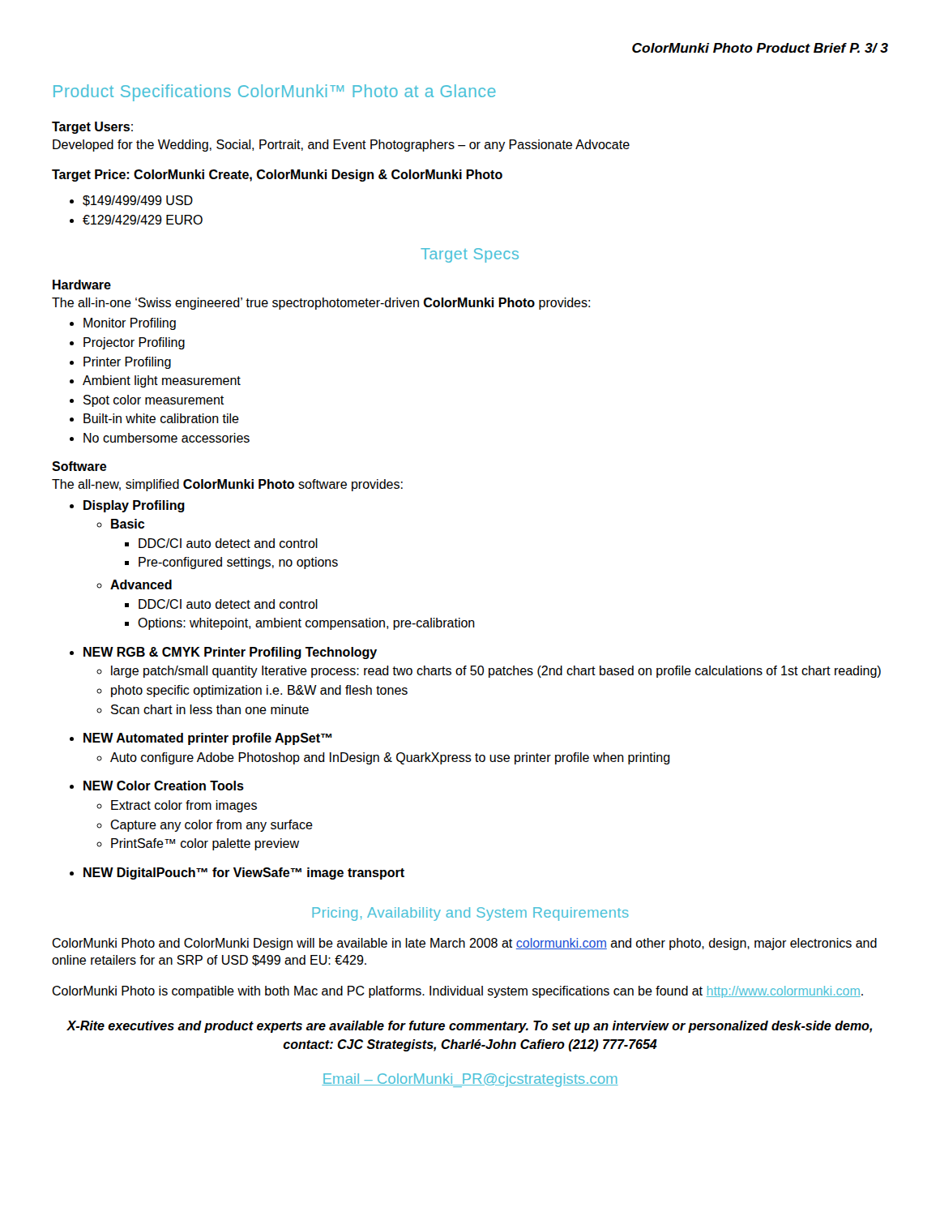ColorMunki Photo Product Brief P. 3/ 3
Product Specifications ColorMunki™ Photo at a Glance
Target Users:
Developed for the Wedding, Social, Portrait, and Event Photographers – or any Passionate Advocate
Target Price: ColorMunki Create, ColorMunki Design & ColorMunki Photo
$149/499/499 USD
€129/429/429 EURO
Target Specs
Hardware
The all-in-one ‘Swiss engineered’ true spectrophotometer-driven ColorMunki Photo provides:
Monitor Profiling
Projector Profiling
Printer Profiling
Ambient light measurement
Spot color measurement
Built-in white calibration tile
No cumbersome accessories
Software
The all-new, simplified ColorMunki Photo software provides:
Display Profiling
Basic
DDC/CI auto detect and control
Pre-configured settings, no options
Advanced
DDC/CI auto detect and control
Options: whitepoint, ambient compensation, pre-calibration
NEW RGB & CMYK Printer Profiling Technology
large patch/small quantity Iterative process: read two charts of 50 patches (2nd chart based on profile calculations of 1st chart reading)
photo specific optimization i.e. B&W and flesh tones
Scan chart in less than one minute
NEW Automated printer profile AppSet™
Auto configure Adobe Photoshop and InDesign & QuarkXpress to use printer profile when printing
NEW Color Creation Tools
Extract color from images
Capture any color from any surface
PrintSafe™ color palette preview
NEW DigitalPouch™ for ViewSafe™ image transport
Pricing, Availability and System Requirements
ColorMunki Photo and ColorMunki Design will be available in late March 2008 at colormunki.com and other photo, design, major electronics and online retailers for an SRP of USD $499 and EU: €429.
ColorMunki Photo is compatible with both Mac and PC platforms. Individual system specifications can be found at http://www.colormunki.com.
X-Rite executives and product experts are available for future commentary. To set up an interview or personalized desk-side demo, contact: CJC Strategists, Charlé-John Cafiero (212) 777-7654
Email – ColorMunki_PR@cjcstrategists.com